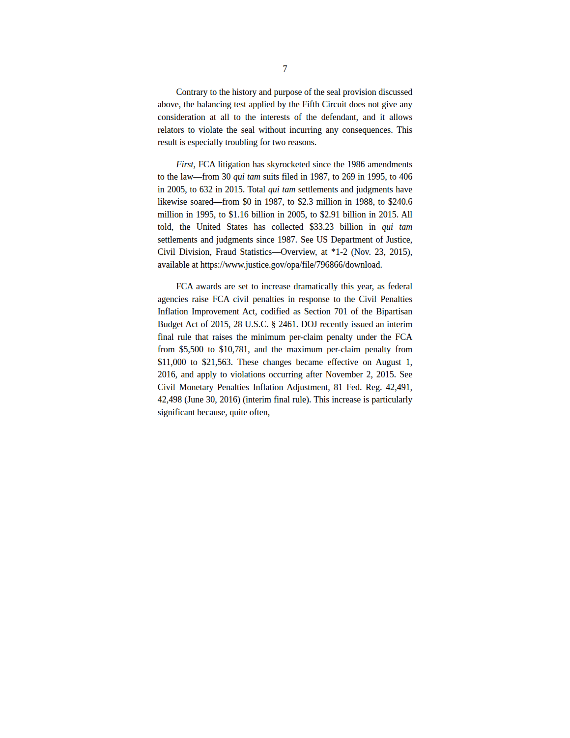7
Contrary to the history and purpose of the seal provision discussed above, the balancing test applied by the Fifth Circuit does not give any consideration at all to the interests of the defendant, and it allows relators to violate the seal without incurring any consequences. This result is especially troubling for two reasons.
First, FCA litigation has skyrocketed since the 1986 amendments to the law—from 30 qui tam suits filed in 1987, to 269 in 1995, to 406 in 2005, to 632 in 2015. Total qui tam settlements and judgments have likewise soared—from $0 in 1987, to $2.3 million in 1988, to $240.6 million in 1995, to $1.16 billion in 2005, to $2.91 billion in 2015. All told, the United States has collected $33.23 billion in qui tam settlements and judgments since 1987. See US Department of Justice, Civil Division, Fraud Statistics—Overview, at *1-2 (Nov. 23, 2015), available at https://www.justice.gov/opa/file/796866/download.
FCA awards are set to increase dramatically this year, as federal agencies raise FCA civil penalties in response to the Civil Penalties Inflation Improvement Act, codified as Section 701 of the Bipartisan Budget Act of 2015, 28 U.S.C. § 2461. DOJ recently issued an interim final rule that raises the minimum per-claim penalty under the FCA from $5,500 to $10,781, and the maximum per-claim penalty from $11,000 to $21,563. These changes became effective on August 1, 2016, and apply to violations occurring after November 2, 2015. See Civil Monetary Penalties Inflation Adjustment, 81 Fed. Reg. 42,491, 42,498 (June 30, 2016) (interim final rule). This increase is particularly significant because, quite often,